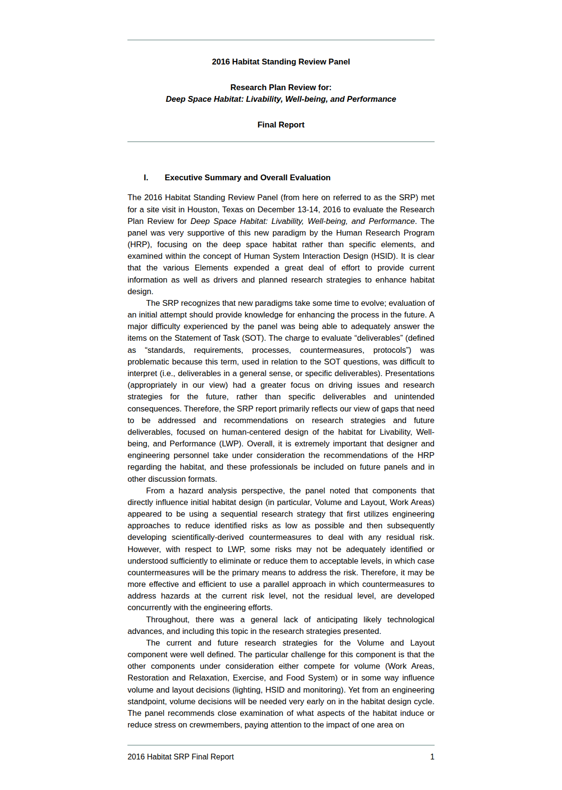2016 Habitat Standing Review Panel
Research Plan Review for:
Deep Space Habitat: Livability, Well-being, and Performance
Final Report
I. Executive Summary and Overall Evaluation
The 2016 Habitat Standing Review Panel (from here on referred to as the SRP) met for a site visit in Houston, Texas on December 13-14, 2016 to evaluate the Research Plan Review for Deep Space Habitat: Livability, Well-being, and Performance. The panel was very supportive of this new paradigm by the Human Research Program (HRP), focusing on the deep space habitat rather than specific elements, and examined within the concept of Human System Interaction Design (HSID). It is clear that the various Elements expended a great deal of effort to provide current information as well as drivers and planned research strategies to enhance habitat design.
The SRP recognizes that new paradigms take some time to evolve; evaluation of an initial attempt should provide knowledge for enhancing the process in the future. A major difficulty experienced by the panel was being able to adequately answer the items on the Statement of Task (SOT). The charge to evaluate “deliverables” (defined as “standards, requirements, processes, countermeasures, protocols”) was problematic because this term, used in relation to the SOT questions, was difficult to interpret (i.e., deliverables in a general sense, or specific deliverables). Presentations (appropriately in our view) had a greater focus on driving issues and research strategies for the future, rather than specific deliverables and unintended consequences. Therefore, the SRP report primarily reflects our view of gaps that need to be addressed and recommendations on research strategies and future deliverables, focused on human-centered design of the habitat for Livability, Well-being, and Performance (LWP). Overall, it is extremely important that designer and engineering personnel take under consideration the recommendations of the HRP regarding the habitat, and these professionals be included on future panels and in other discussion formats.
From a hazard analysis perspective, the panel noted that components that directly influence initial habitat design (in particular, Volume and Layout, Work Areas) appeared to be using a sequential research strategy that first utilizes engineering approaches to reduce identified risks as low as possible and then subsequently developing scientifically-derived countermeasures to deal with any residual risk. However, with respect to LWP, some risks may not be adequately identified or understood sufficiently to eliminate or reduce them to acceptable levels, in which case countermeasures will be the primary means to address the risk. Therefore, it may be more effective and efficient to use a parallel approach in which countermeasures to address hazards at the current risk level, not the residual level, are developed concurrently with the engineering efforts.
Throughout, there was a general lack of anticipating likely technological advances, and including this topic in the research strategies presented.
The current and future research strategies for the Volume and Layout component were well defined. The particular challenge for this component is that the other components under consideration either compete for volume (Work Areas, Restoration and Relaxation, Exercise, and Food System) or in some way influence volume and layout decisions (lighting, HSID and monitoring). Yet from an engineering standpoint, volume decisions will be needed very early on in the habitat design cycle. The panel recommends close examination of what aspects of the habitat induce or reduce stress on crewmembers, paying attention to the impact of one area on
2016 Habitat SRP Final Report
1